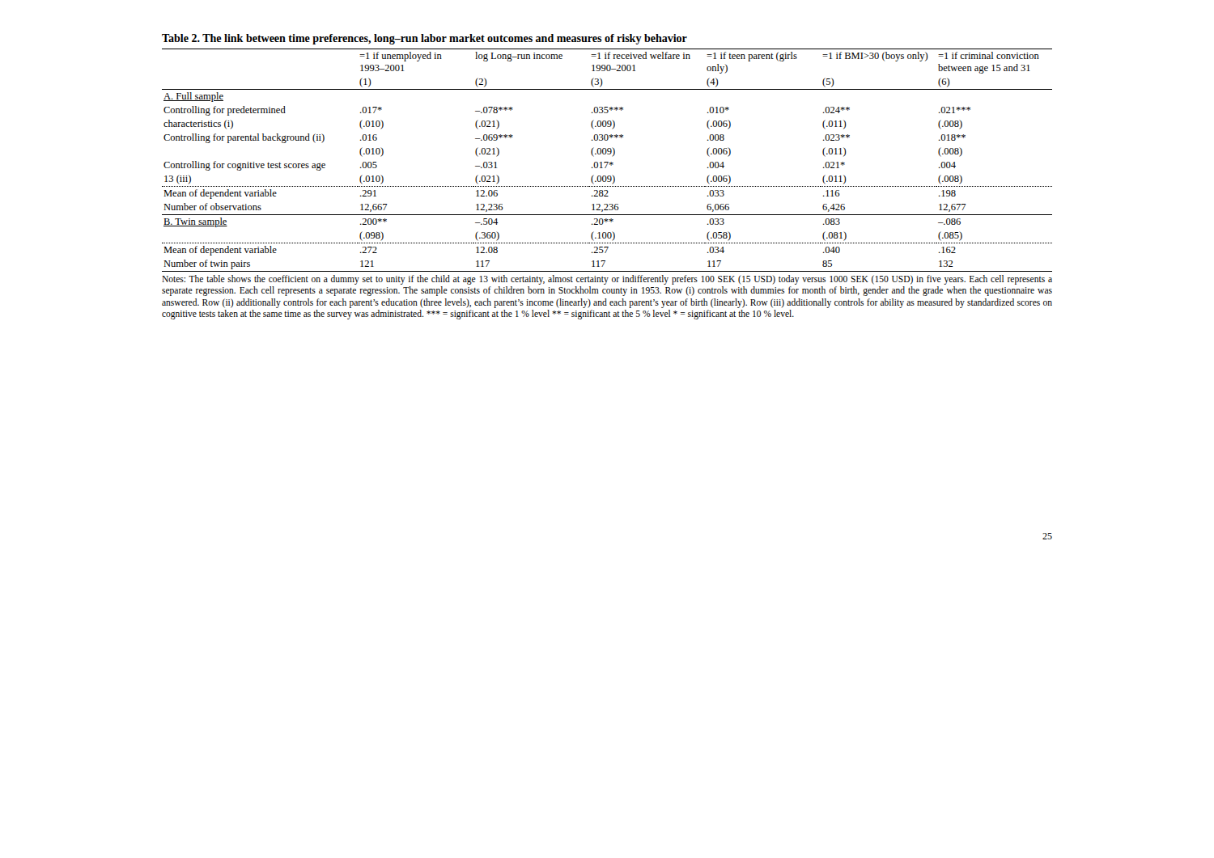Table 2. The link between time preferences, long–run labor market outcomes and measures of risky behavior
| | =1 if unemployed in 1993–2001 | log Long–run income | =1 if received welfare in 1990–2001 | =1 if teen parent (girls only) | =1 if BMI>30 (boys only) | =1 if criminal conviction between age 15 and 31 |
| --- | --- | --- | --- | --- | --- | --- |
| | (1) | (2) | (3) | (4) | (5) | (6) |
| A. Full sample | | | | | | |
| Controlling for predetermined | .017* | –.078*** | .035*** | .010* | .024** | .021*** |
| characteristics (i) | (.010) | (.021) | (.009) | (.006) | (.011) | (.008) |
| Controlling for parental background (ii) | .016 | –.069*** | .030*** | .008 | .023** | .018** |
| | (.010) | (.021) | (.009) | (.006) | (.011) | (.008) |
| Controlling for cognitive test scores age | .005 | –.031 | .017* | .004 | .021* | .004 |
| 13 (iii) | (.010) | (.021) | (.009) | (.006) | (.011) | (.008) |
| Mean of dependent variable | .291 | 12.06 | .282 | .033 | .116 | .198 |
| Number of observations | 12,667 | 12,236 | 12,236 | 6,066 | 6,426 | 12,677 |
| B. Twin sample | .200** | –.504 | .20** | .033 | .083 | –.086 |
| | (.098) | (.360) | (.100) | (.058) | (.081) | (.085) |
| Mean of dependent variable | .272 | 12.08 | .257 | .034 | .040 | .162 |
| Number of twin pairs | 121 | 117 | 117 | 117 | 85 | 132 |
Notes: The table shows the coefficient on a dummy set to unity if the child at age 13 with certainty, almost certainty or indifferently prefers 100 SEK (15 USD) today versus 1000 SEK (150 USD) in five years. Each cell represents a separate regression. Each cell represents a separate regression. The sample consists of children born in Stockholm county in 1953. Row (i) controls with dummies for month of birth, gender and the grade when the questionnaire was answered. Row (ii) additionally controls for each parent’s education (three levels), each parent’s income (linearly) and each parent’s year of birth (linearly). Row (iii) additionally controls for ability as measured by standardized scores on cognitive tests taken at the same time as the survey was administrated. *** = significant at the 1 % level ** = significant at the 5 % level * = significant at the 10 % level.
25